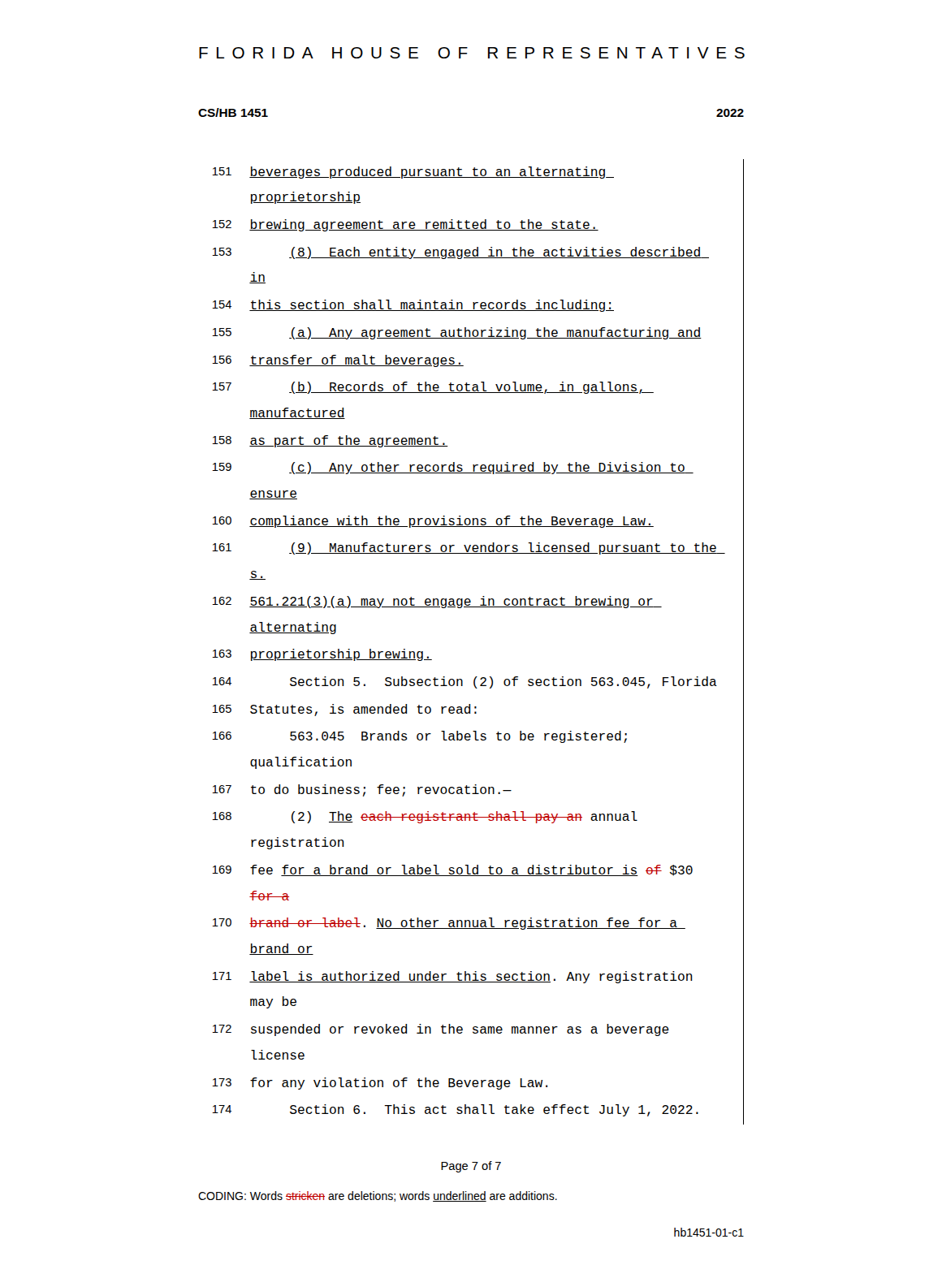FLORIDA HOUSE OF REPRESENTATIVES
CS/HB 1451 2022
| 151 | beverages produced pursuant to an alternating proprietorship |
| 152 | brewing agreement are remitted to the state. |
| 153 | (8) Each entity engaged in the activities described in |
| 154 | this section shall maintain records including: |
| 155 | (a) Any agreement authorizing the manufacturing and |
| 156 | transfer of malt beverages. |
| 157 | (b) Records of the total volume, in gallons, manufactured |
| 158 | as part of the agreement. |
| 159 | (c) Any other records required by the Division to ensure |
| 160 | compliance with the provisions of the Beverage Law. |
| 161 | (9) Manufacturers or vendors licensed pursuant to the s. |
| 162 | 561.221(3)(a) may not engage in contract brewing or alternating |
| 163 | proprietorship brewing. |
| 164 | Section 5. Subsection (2) of section 563.045, Florida |
| 165 | Statutes, is amended to read: |
| 166 | 563.045 Brands or labels to be registered; qualification |
| 167 | to do business; fee; revocation.— |
| 168 | (2) The each registrant shall pay an annual registration |
| 169 | fee for a brand or label sold to a distributor is of $30 for a |
| 170 | brand or label . No other annual registration fee for a brand or |
| 171 | label is authorized under this section . Any registration may be |
| 172 | suspended or revoked in the same manner as a beverage license |
| 173 | for any violation of the Beverage Law. |
| 174 | Section 6. This act shall take effect July 1, 2022. |
Page 7 of 7
CODING: Words stricken are deletions; words underlined are additions.
hb1451-01-c1